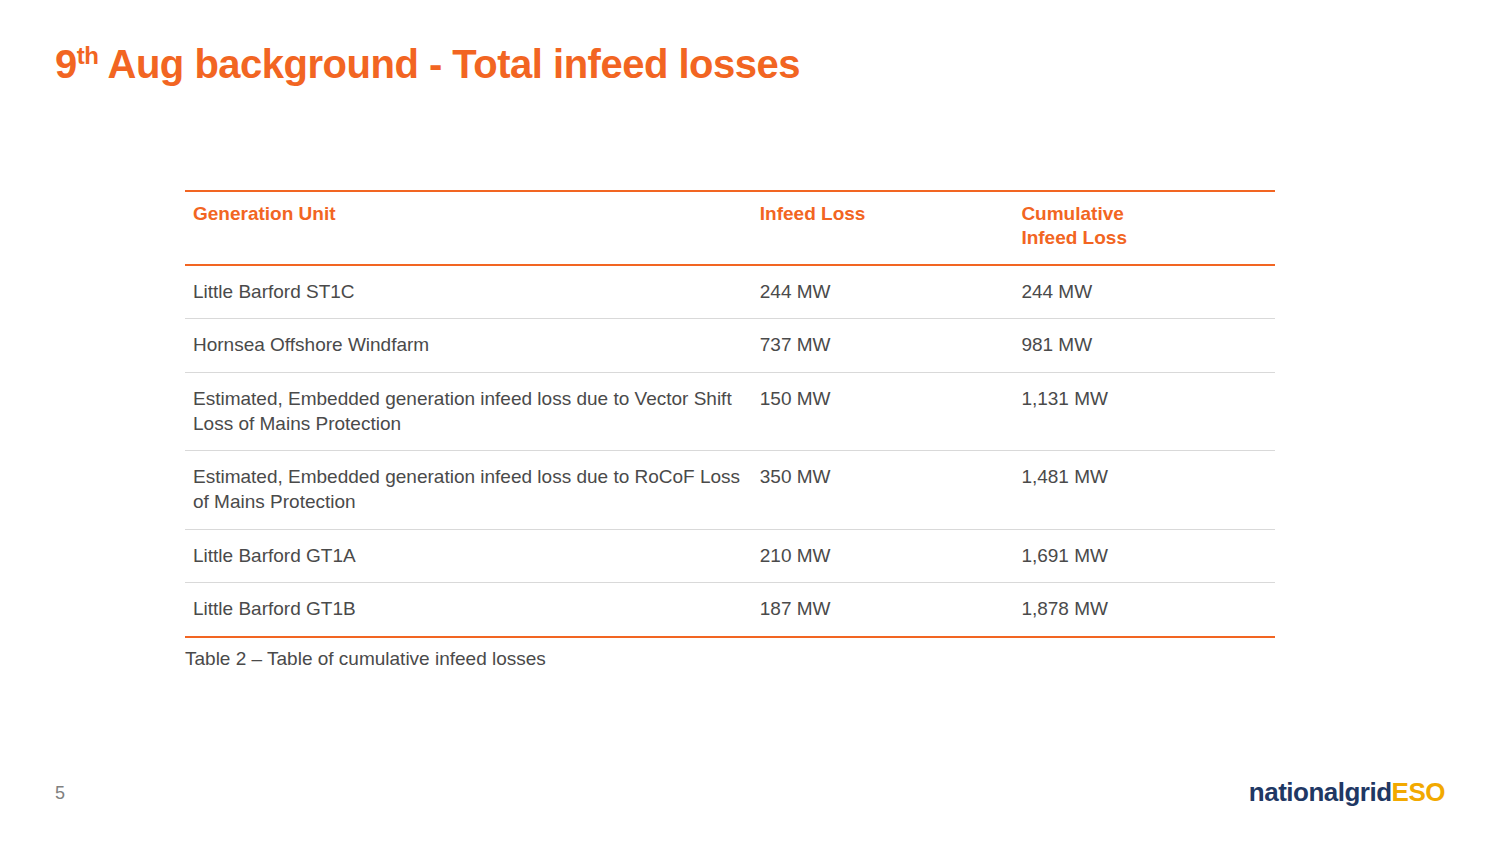9th Aug background - Total infeed losses
| Generation Unit | Infeed Loss | Cumulative Infeed Loss |
| --- | --- | --- |
| Little Barford ST1C | 244 MW | 244 MW |
| Hornsea Offshore Windfarm | 737 MW | 981 MW |
| Estimated, Embedded generation infeed loss due to Vector Shift Loss of Mains Protection | 150 MW | 1,131 MW |
| Estimated, Embedded generation infeed loss due to RoCoF Loss of Mains Protection | 350 MW | 1,481 MW |
| Little Barford GT1A | 210 MW | 1,691 MW |
| Little Barford GT1B | 187 MW | 1,878 MW |
Table 2 – Table of cumulative infeed losses
5
national grid ESO